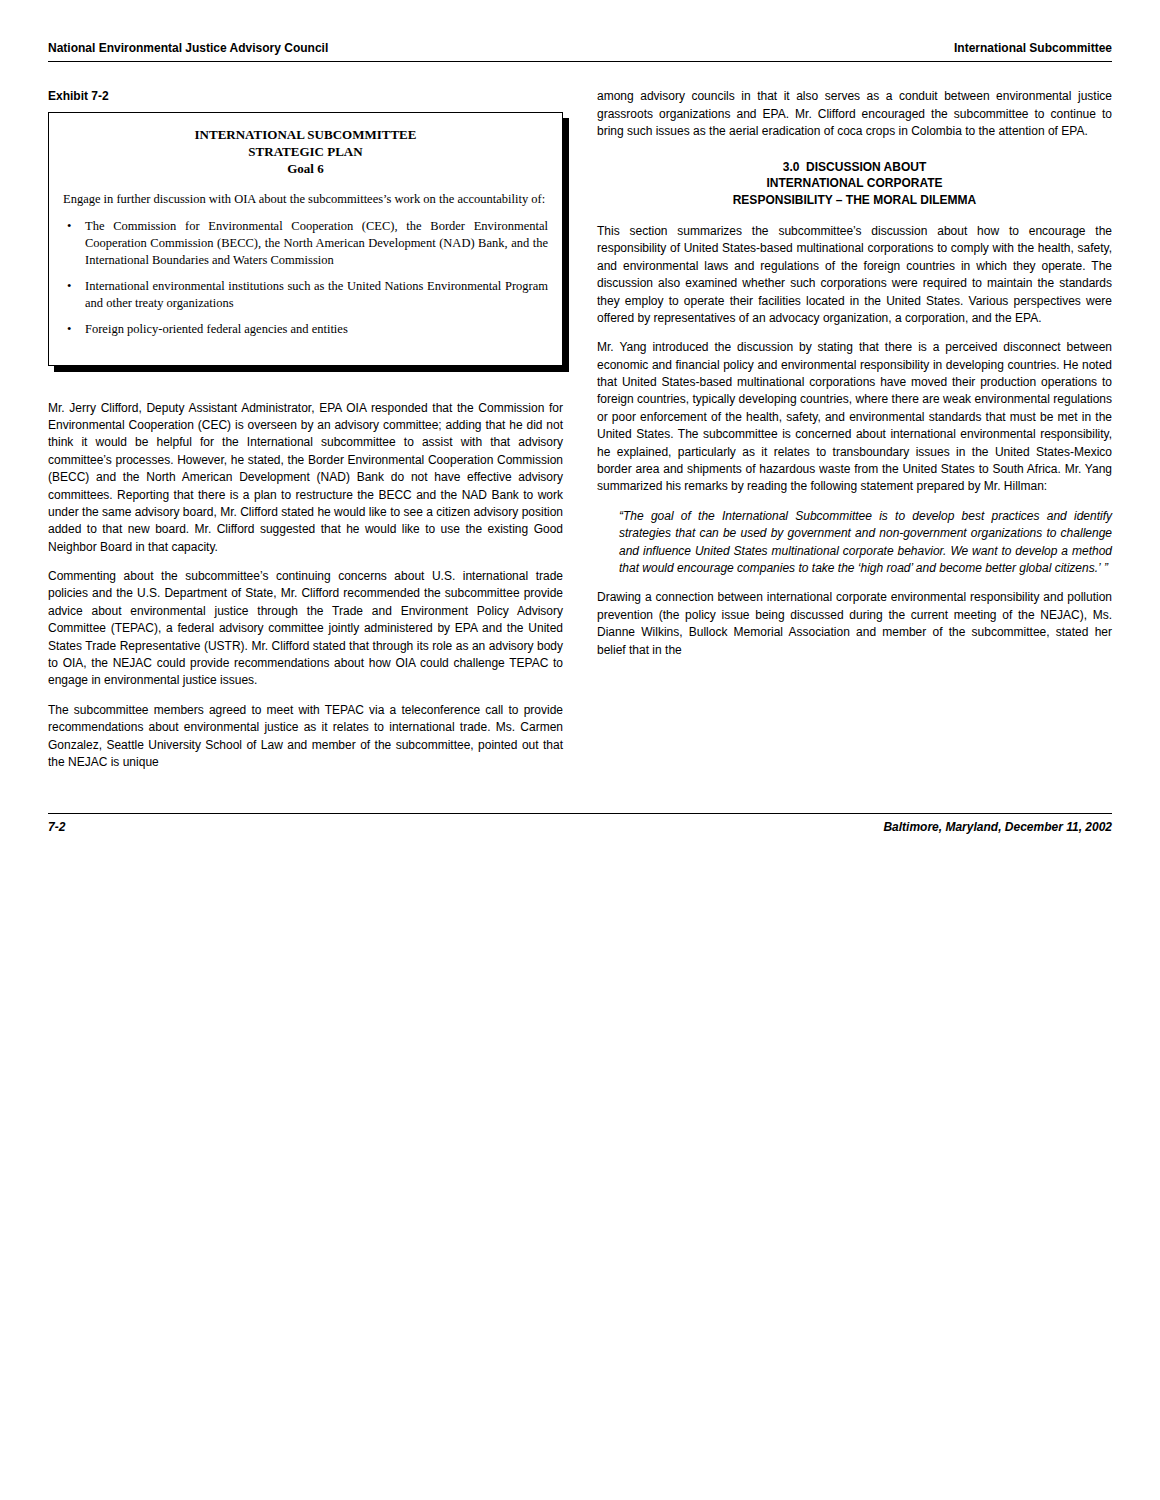National Environmental Justice Advisory Council International Subcommittee
Exhibit 7-2
INTERNATIONAL SUBCOMMITTEE
STRATEGIC PLAN
Goal 6
Engage in further discussion with OIA about the subcommittees’s work on the accountability of:
The Commission for Environmental Cooperation (CEC), the Border Environmental Cooperation Commission (BECC), the North American Development (NAD) Bank, and the International Boundaries and Waters Commission
International environmental institutions such as the United Nations Environmental Program and other treaty organizations
Foreign policy-oriented federal agencies and entities
Mr. Jerry Clifford, Deputy Assistant Administrator, EPA OIA responded that the Commission for Environmental Cooperation (CEC) is overseen by an advisory committee; adding that he did not think it would be helpful for the International subcommittee to assist with that advisory committee’s processes. However, he stated, the Border Environmental Cooperation Commission (BECC) and the North American Development (NAD) Bank do not have effective advisory committees. Reporting that there is a plan to restructure the BECC and the NAD Bank to work under the same advisory board, Mr. Clifford stated he would like to see a citizen advisory position added to that new board. Mr. Clifford suggested that he would like to use the existing Good Neighbor Board in that capacity.
Commenting about the subcommittee’s continuing concerns about U.S. international trade policies and the U.S. Department of State, Mr. Clifford recommended the subcommittee provide advice about environmental justice through the Trade and Environment Policy Advisory Committee (TEPAC), a federal advisory committee jointly administered by EPA and the United States Trade Representative (USTR). Mr. Clifford stated that through its role as an advisory body to OIA, the NEJAC could provide recommendations about how OIA could challenge TEPAC to engage in environmental justice issues.
The subcommittee members agreed to meet with TEPAC via a teleconference call to provide recommendations about environmental justice as it relates to international trade. Ms. Carmen Gonzalez, Seattle University School of Law and member of the subcommittee, pointed out that the NEJAC is unique
among advisory councils in that it also serves as a conduit between environmental justice grassroots organizations and EPA. Mr. Clifford encouraged the subcommittee to continue to bring such issues as the aerial eradication of coca crops in Colombia to the attention of EPA.
3.0 DISCUSSION ABOUT
INTERNATIONAL CORPORATE
RESPONSIBILITY – THE MORAL DILEMMA
This section summarizes the subcommittee’s discussion about how to encourage the responsibility of United States-based multinational corporations to comply with the health, safety, and environmental laws and regulations of the foreign countries in which they operate. The discussion also examined whether such corporations were required to maintain the standards they employ to operate their facilities located in the United States. Various perspectives were offered by representatives of an advocacy organization, a corporation, and the EPA.
Mr. Yang introduced the discussion by stating that there is a perceived disconnect between economic and financial policy and environmental responsibility in developing countries. He noted that United States-based multinational corporations have moved their production operations to foreign countries, typically developing countries, where there are weak environmental regulations or poor enforcement of the health, safety, and environmental standards that must be met in the United States. The subcommittee is concerned about international environmental responsibility, he explained, particularly as it relates to transboundary issues in the United States-Mexico border area and shipments of hazardous waste from the United States to South Africa. Mr. Yang summarized his remarks by reading the following statement prepared by Mr. Hillman:
“The goal of the International Subcommittee is to develop best practices and identify strategies that can be used by government and non-government organizations to challenge and influence United States multinational corporate behavior. We want to develop a method that would encourage companies to take the ‘high road’ and become better global citizens.’ ”
Drawing a connection between international corporate environmental responsibility and pollution prevention (the policy issue being discussed during the current meeting of the NEJAC), Ms. Dianne Wilkins, Bullock Memorial Association and member of the subcommittee, stated her belief that in the
7-2 Baltimore, Maryland, December 11, 2002